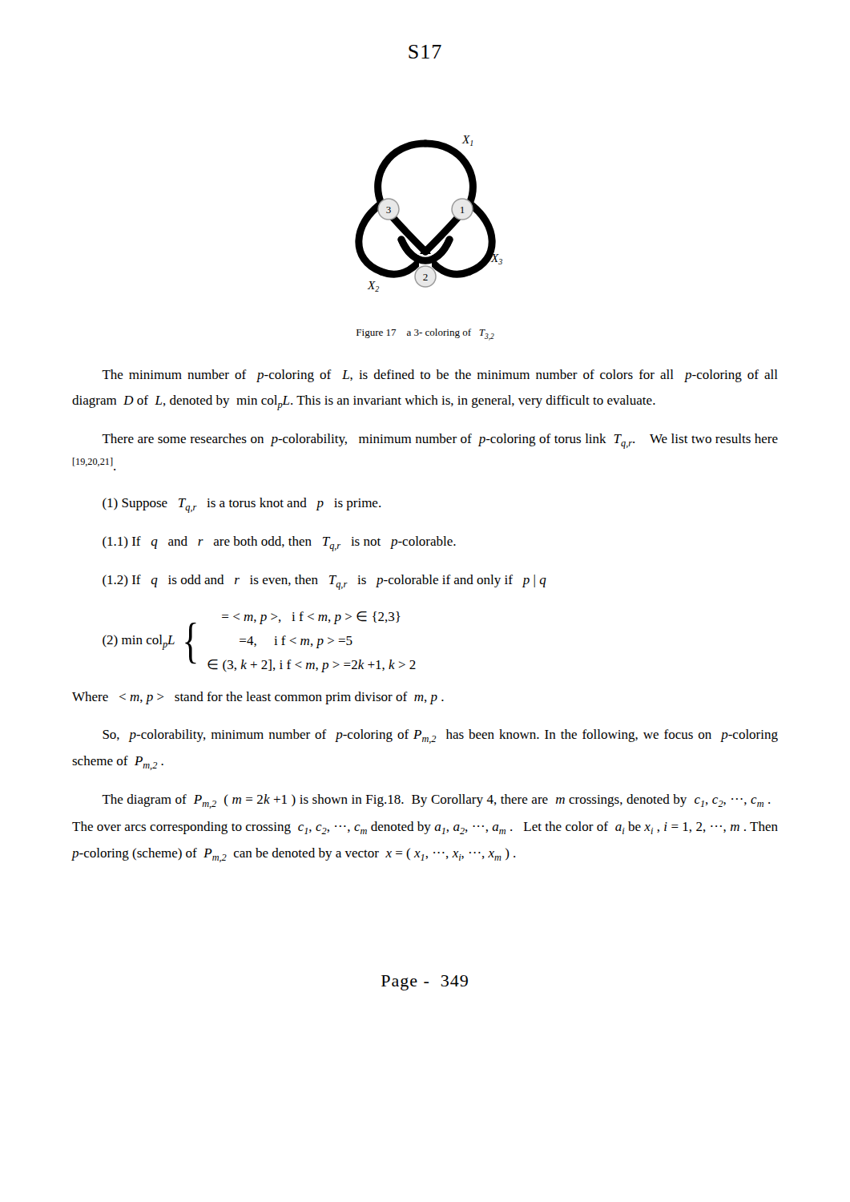S17
1 2 3 X1 X2 X3
Figure 17 a 3- coloring of T3,2
The minimum number of p-coloring of L, is defined to be the minimum number of colors for all p-coloring of all diagram D of L, denoted by min colpL. This is an invariant which is, in general, very difficult to evaluate.
There are some researches on p-colorability, minimum number of p-coloring of torus link Tq,r. We list two results here [19,20,21].
(1) Suppose Tq,r is a torus knot and p is prime.
(1.1) If q and r are both odd, then Tq,r is not p-colorable.
(1.2) If q is odd and r is even, then Tq,r is p-colorable if and only if p | q
(2) min colpL {
= < m, p >, i f < m, p > ∈ {2,3}
=4, i f < m, p > =5
∈ (3, k + 2], i f < m, p > =2k +1, k > 2
Where < m, p > stand for the least common prim divisor of m, p .
So, p-colorability, minimum number of p-coloring of Pm,2 has been known. In the following, we focus on p-coloring scheme of Pm,2 .
The diagram of Pm,2 ( m = 2k +1 ) is shown in Fig.18. By Corollary 4, there are m crossings, denoted by c1, c2, ···, cm . The over arcs corresponding to crossing c1, c2, ···, cm denoted by a1, a2, ···, am . Let the color of ai be xi , i = 1, 2, ···, m . Then p-coloring (scheme) of Pm,2 can be denoted by a vector x = ( x1, ···, xi, ···, xm ) .
Page - 349